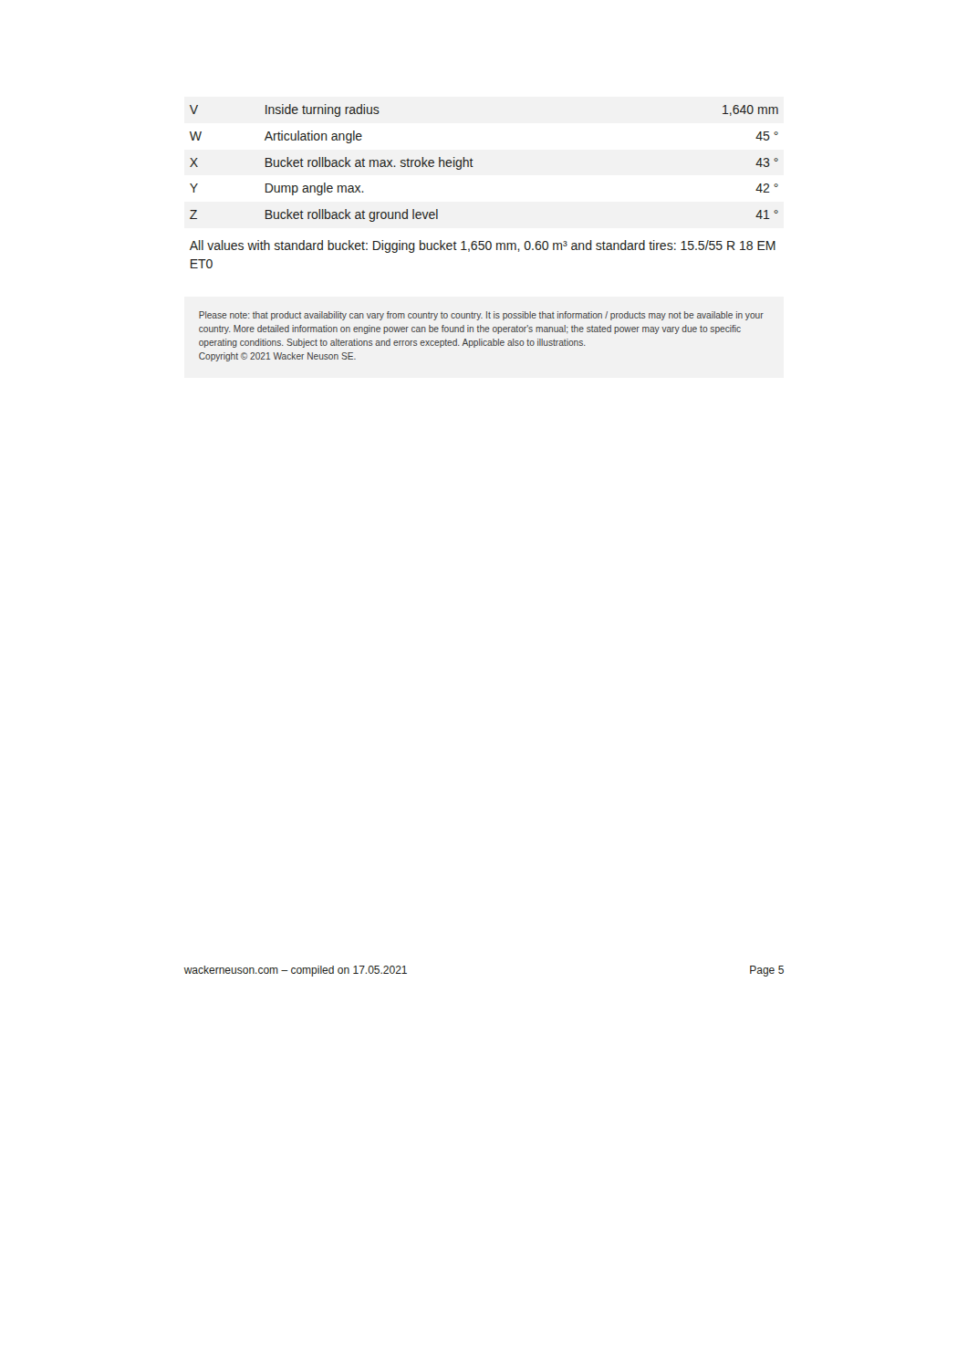| V | Inside turning radius | 1,640 mm |
| W | Articulation angle | 45 ° |
| X | Bucket rollback at max. stroke height | 43 ° |
| Y | Dump angle max. | 42 ° |
| Z | Bucket rollback at ground level | 41 ° |
All values with standard bucket: Digging bucket 1,650 mm, 0.60 m³ and standard tires: 15.5/55 R 18 EM ET0
Please note: that product availability can vary from country to country. It is possible that information / products may not be available in your country. More detailed information on engine power can be found in the operator's manual; the stated power may vary due to specific operating conditions. Subject to alterations and errors excepted. Applicable also to illustrations.
Copyright © 2021 Wacker Neuson SE.
wackerneuson.com – compiled on 17.05.2021 Page 5